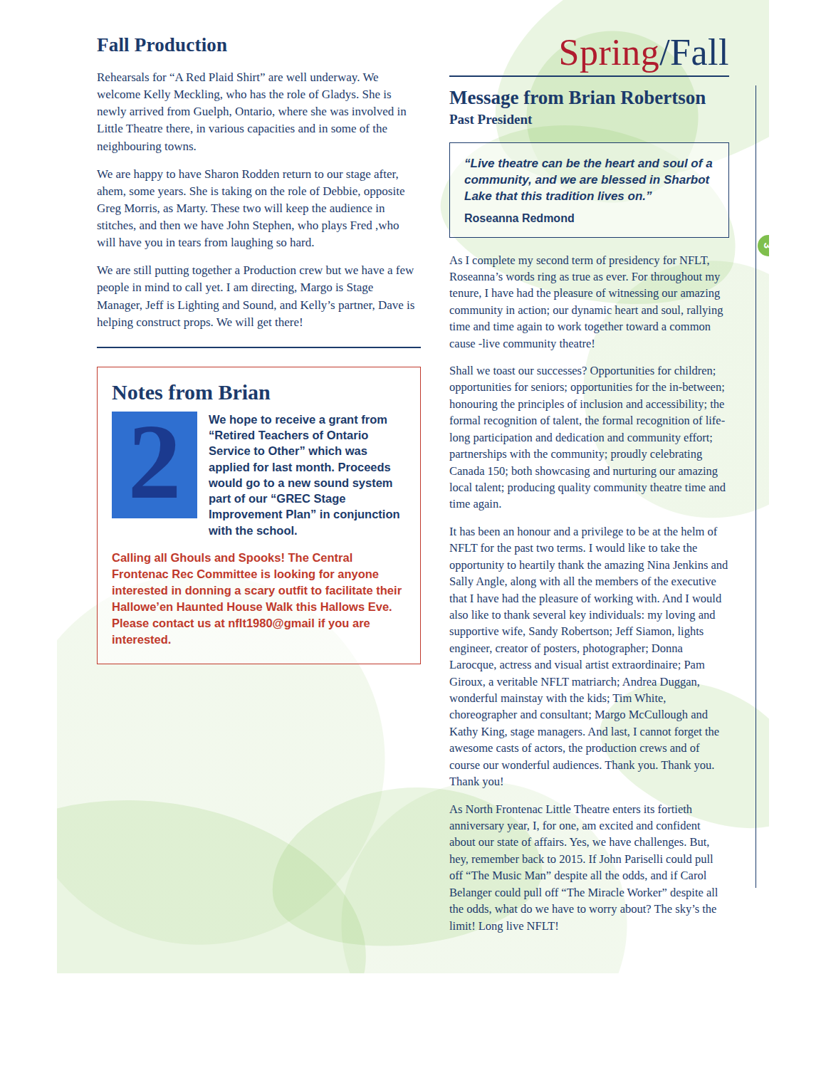3
Fall Production
Rehearsals for “A Red Plaid Shirt” are well underway. We welcome Kelly Meckling, who has the role of Gladys. She is newly arrived from Guelph, Ontario, where she was involved in Little Theatre there, in various capacities and in some of the neighbouring towns.
We are happy to have Sharon Rodden return to our stage after, ahem, some years. She is taking on the role of Debbie, opposite Greg Morris, as Marty. These two will keep the audience in stitches, and then we have John Stephen, who plays Fred ,who will have you in tears from laughing so hard.
We are still putting together a Production crew but we have a few people in mind to call yet. I am directing, Margo is Stage Manager, Jeff is Lighting and Sound, and Kelly’s partner, Dave is helping construct props. We will get there!
Notes from Brian
2
We hope to receive a grant from “Retired Teachers of Ontario Service to Other” which was applied for last month. Proceeds would go to a new sound system part of our “GREC Stage Improvement Plan” in conjunction with the school.
Calling all Ghouls and Spooks! The Central Frontenac Rec Committee is looking for anyone interested in donning a scary outfit to facilitate their Hallowe’en Haunted House Walk this Hallows Eve. Please contact us at nflt1980@gmail if you are interested.
Spring/Fall
Message from Brian Robertson
Past President
“Live theatre can be the heart and soul of a community, and we are blessed in Sharbot Lake that this tradition lives on.”
Roseanna Redmond
As I complete my second term of presidency for NFLT, Roseanna’s words ring as true as ever. For throughout my tenure, I have had the pleasure of witnessing our amazing community in action; our dynamic heart and soul, rallying time and time again to work together toward a common cause -live community theatre!
Shall we toast our successes? Opportunities for children; opportunities for seniors; opportunities for the in-between; honouring the principles of inclusion and accessibility; the formal recognition of talent, the formal recognition of life-long participation and dedication and community effort; partnerships with the community; proudly celebrating Canada 150; both showcasing and nurturing our amazing local talent; producing quality community theatre time and time again.
It has been an honour and a privilege to be at the helm of NFLT for the past two terms. I would like to take the opportunity to heartily thank the amazing Nina Jenkins and Sally Angle, along with all the members of the executive that I have had the pleasure of working with. And I would also like to thank several key individuals: my loving and supportive wife, Sandy Robertson; Jeff Siamon, lights engineer, creator of posters, photographer; Donna Larocque, actress and visual artist extraordinaire; Pam Giroux, a veritable NFLT matriarch; Andrea Duggan, wonderful mainstay with the kids; Tim White, choreographer and consultant; Margo McCullough and Kathy King, stage managers. And last, I cannot forget the awesome casts of actors, the production crews and of course our wonderful audiences. Thank you. Thank you. Thank you!
As North Frontenac Little Theatre enters its fortieth anniversary year, I, for one, am excited and confident about our state of affairs. Yes, we have challenges. But, hey, remember back to 2015. If John Pariselli could pull off “The Music Man” despite all the odds, and if Carol Belanger could pull off “The Miracle Worker” despite all the odds, what do we have to worry about? The sky’s the limit! Long live NFLT!